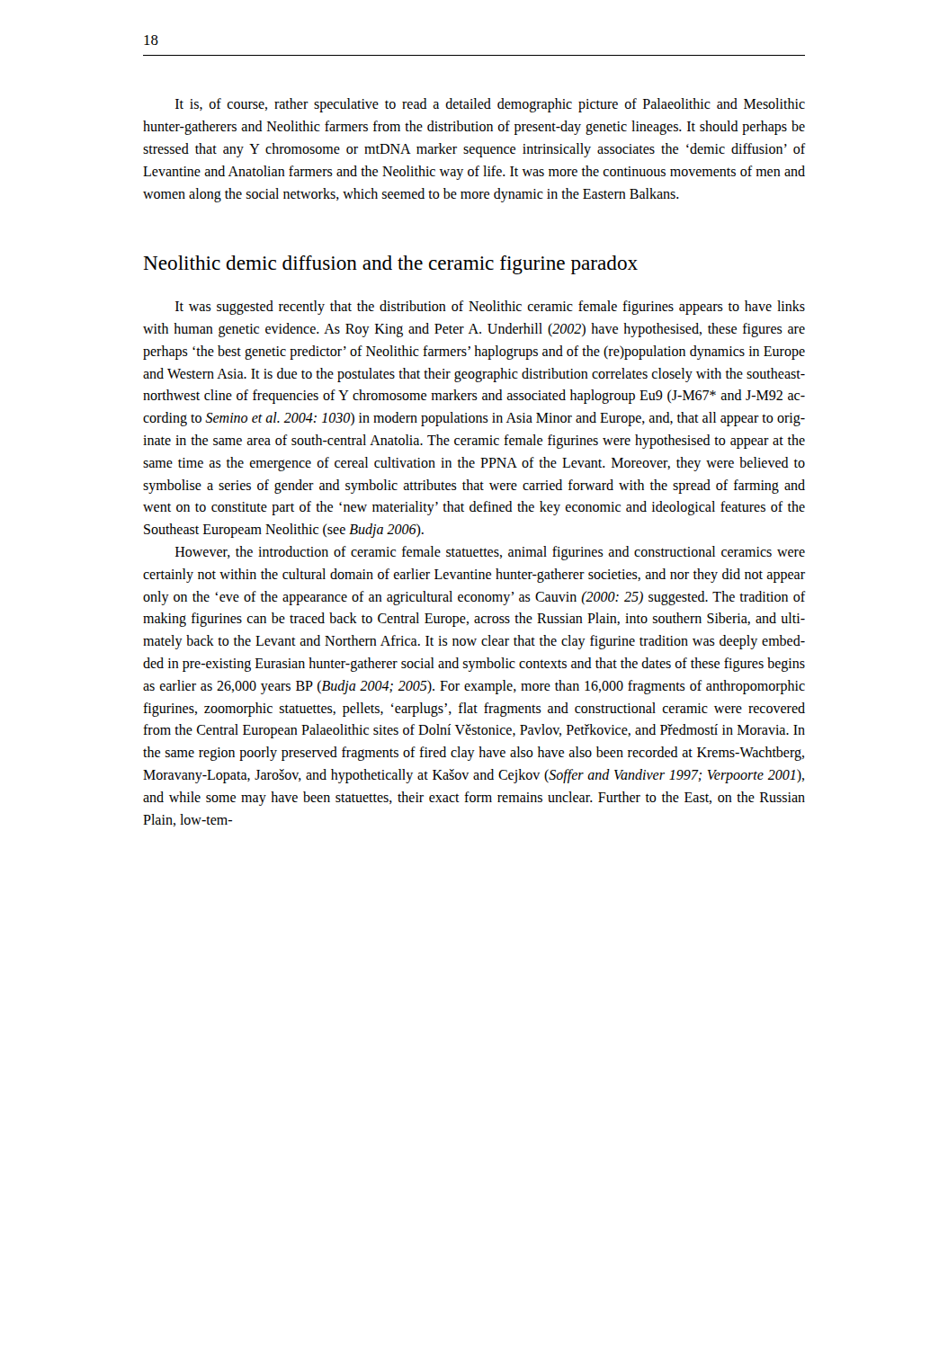18
It is, of course, rather speculative to read a detailed demographic picture of Palaeolithic and Mesolithic hunter-gatherers and Neolithic farmers from the distribution of present-day genetic lineages. It should perhaps be stressed that any Y chromosome or mtDNA marker sequence intrinsically associates the ‘demic diffusion’ of Levantine and Anatolian farmers and the Neolithic way of life. It was more the continuous movements of men and women along the social networks, which seemed to be more dynamic in the Eastern Balkans.
Neolithic demic diffusion and the ceramic figurine paradox
It was suggested recently that the distribution of Neolithic ceramic female figurines appears to have links with human genetic evidence. As Roy King and Peter A. Underhill (2002) have hypothesised, these figures are perhaps ‘the best genetic predictor’ of Neolithic farmers’ haplogrups and of the (re)population dynamics in Europe and Western Asia. It is due to the postulates that their geographic distribution correlates closely with the southeast-northwest cline of frequencies of Y chromosome markers and associated haplogroup Eu9 (J-M67* and J-M92 according to Semino et al. 2004: 1030) in modern populations in Asia Minor and Europe, and, that all appear to originate in the same area of south-central Anatolia. The ceramic female figurines were hypothesised to appear at the same time as the emergence of cereal cultivation in the PPNA of the Levant. Moreover, they were believed to symbolise a series of gender and symbolic attributes that were carried forward with the spread of farming and went on to constitute part of the ‘new materiality’ that defined the key economic and ideological features of the Southeast Europeam Neolithic (see Budja 2006).
However, the introduction of ceramic female statuettes, animal figurines and constructional ceramics were certainly not within the cultural domain of earlier Levantine hunter-gatherer societies, and nor they did not appear only on the ‘eve of the appearance of an agricultural economy’ as Cauvin (2000: 25) suggested. The tradition of making figurines can be traced back to Central Europe, across the Russian Plain, into southern Siberia, and ultimately back to the Levant and Northern Africa. It is now clear that the clay figurine tradition was deeply embedded in pre-existing Eurasian hunter-gatherer social and symbolic contexts and that the dates of these figures begins as earlier as 26,000 years BP (Budja 2004; 2005). For example, more than 16,000 fragments of anthropomorphic figurines, zoomorphic statuettes, pellets, ‘earplugs’, flat fragments and constructional ceramic were recovered from the Central European Palaeolithic sites of Dolní Věstonice, Pavlov, Petřkovice, and Předmostí in Moravia. In the same region poorly preserved fragments of fired clay have also have also been recorded at Krems-Wachtberg, Moravany-Lopata, Jarošov, and hypothetically at Kašov and Cejkov (Soffer and Vandiver 1997; Verpoorte 2001), and while some may have been statuettes, their exact form remains unclear. Further to the East, on the Russian Plain, low-tem-